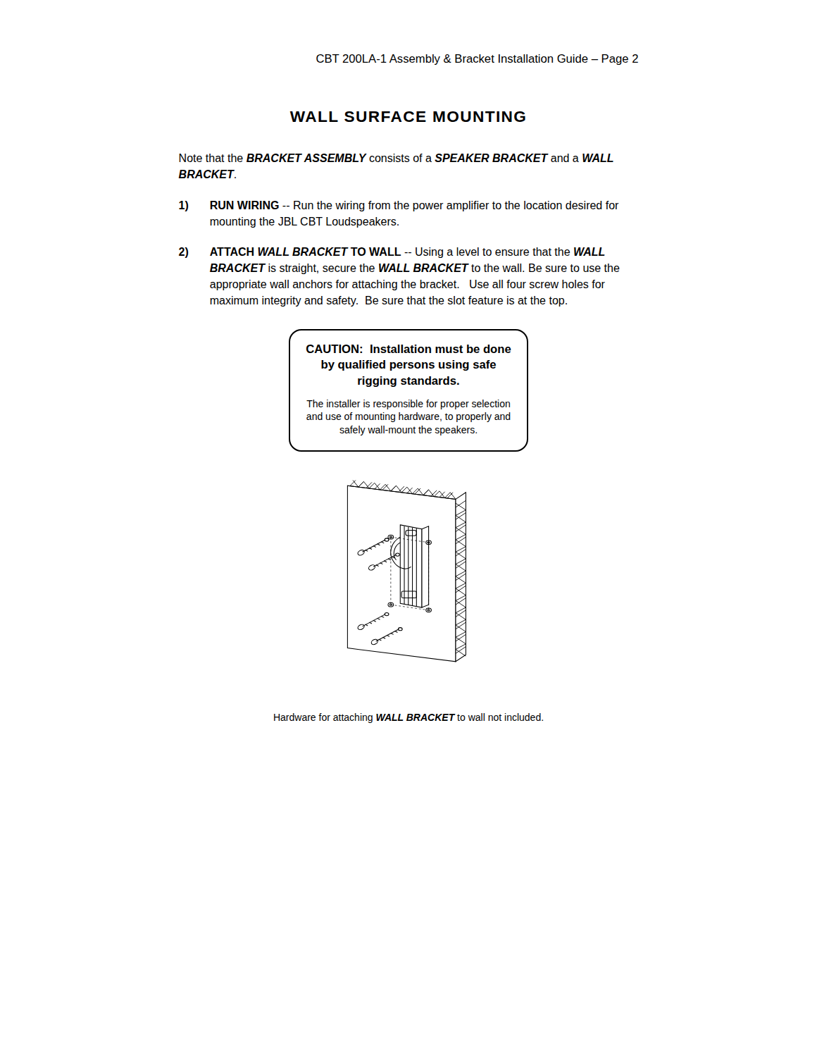CBT 200LA-1 Assembly & Bracket Installation Guide – Page 2
WALL SURFACE MOUNTING
Note that the BRACKET ASSEMBLY consists of a SPEAKER BRACKET and a WALL BRACKET.
RUN WIRING -- Run the wiring from the power amplifier to the location desired for mounting the JBL CBT Loudspeakers.
ATTACH WALL BRACKET TO WALL -- Using a level to ensure that the WALL BRACKET is straight, secure the WALL BRACKET to the wall. Be sure to use the appropriate wall anchors for attaching the bracket. Use all four screw holes for maximum integrity and safety. Be sure that the slot feature is at the top.
CAUTION: Installation must be done by qualified persons using safe rigging standards.
The installer is responsible for proper selection and use of mounting hardware, to properly and safely wall-mount the speakers.
Hardware for attaching WALL BRACKET to wall not included.